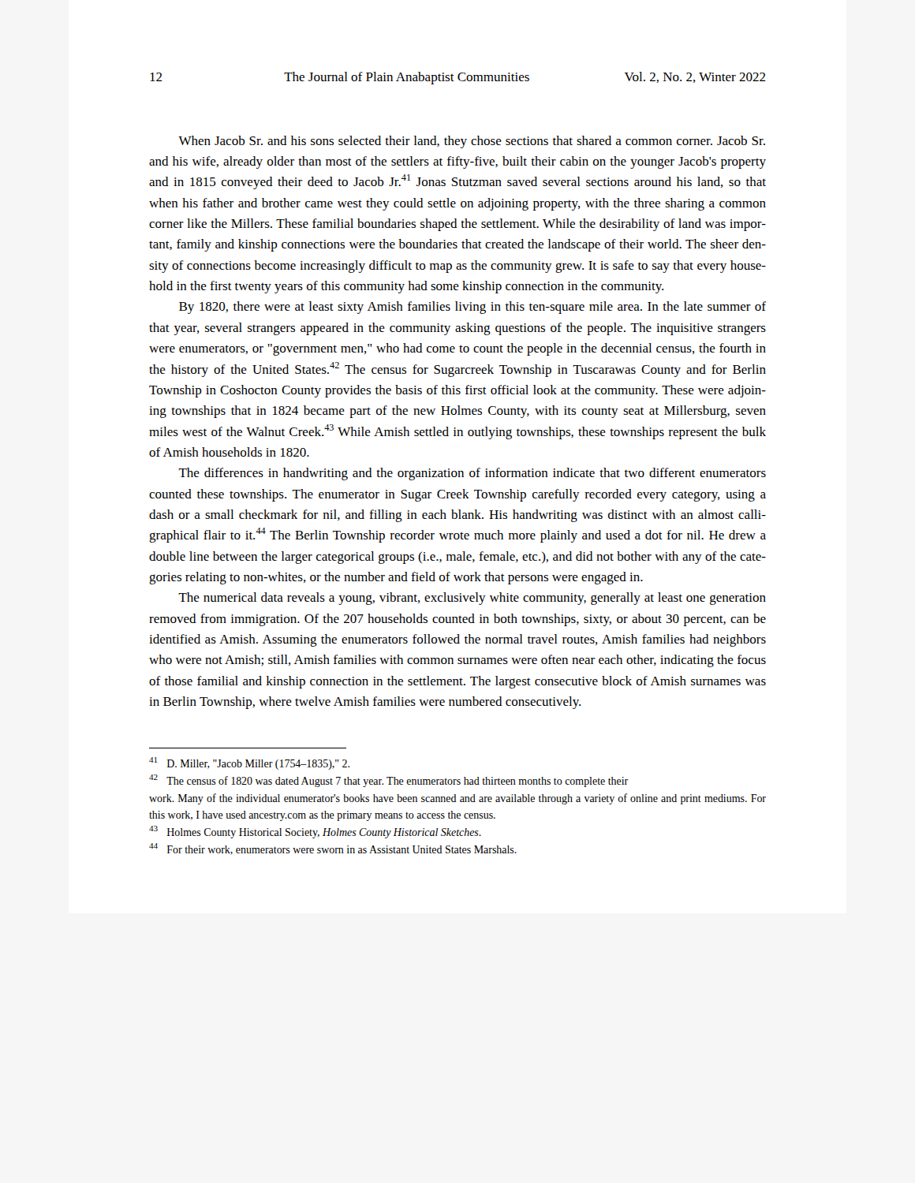12
The Journal of Plain Anabaptist Communities
Vol. 2, No. 2, Winter 2022
When Jacob Sr. and his sons selected their land, they chose sections that shared a common corner. Jacob Sr. and his wife, already older than most of the settlers at fifty-five, built their cabin on the younger Jacob's property and in 1815 conveyed their deed to Jacob Jr.41 Jonas Stutzman saved several sections around his land, so that when his father and brother came west they could settle on adjoining property, with the three sharing a common corner like the Millers. These familial boundaries shaped the settlement. While the desirability of land was important, family and kinship connections were the boundaries that created the landscape of their world. The sheer density of connections become increasingly difficult to map as the community grew. It is safe to say that every household in the first twenty years of this community had some kinship connection in the community.
By 1820, there were at least sixty Amish families living in this ten-square mile area. In the late summer of that year, several strangers appeared in the community asking questions of the people. The inquisitive strangers were enumerators, or "government men," who had come to count the people in the decennial census, the fourth in the history of the United States.42 The census for Sugarcreek Township in Tuscarawas County and for Berlin Township in Coshocton County provides the basis of this first official look at the community. These were adjoining townships that in 1824 became part of the new Holmes County, with its county seat at Millersburg, seven miles west of the Walnut Creek.43 While Amish settled in outlying townships, these townships represent the bulk of Amish households in 1820.
The differences in handwriting and the organization of information indicate that two different enumerators counted these townships. The enumerator in Sugar Creek Township carefully recorded every category, using a dash or a small checkmark for nil, and filling in each blank. His handwriting was distinct with an almost calligraphical flair to it.44 The Berlin Township recorder wrote much more plainly and used a dot for nil. He drew a double line between the larger categorical groups (i.e., male, female, etc.), and did not bother with any of the categories relating to non-whites, or the number and field of work that persons were engaged in.
The numerical data reveals a young, vibrant, exclusively white community, generally at least one generation removed from immigration. Of the 207 households counted in both townships, sixty, or about 30 percent, can be identified as Amish. Assuming the enumerators followed the normal travel routes, Amish families had neighbors who were not Amish; still, Amish families with common surnames were often near each other, indicating the focus of those familial and kinship connection in the settlement. The largest consecutive block of Amish surnames was in Berlin Township, where twelve Amish families were numbered consecutively.
41 D. Miller, "Jacob Miller (1754–1835)," 2.
42 The census of 1820 was dated August 7 that year. The enumerators had thirteen months to complete their
work. Many of the individual enumerator's books have been scanned and are available through a variety of online and print mediums. For this work, I have used ancestry.com as the primary means to access the census.
43 Holmes County Historical Society, Holmes County Historical Sketches.
44 For their work, enumerators were sworn in as Assistant United States Marshals.